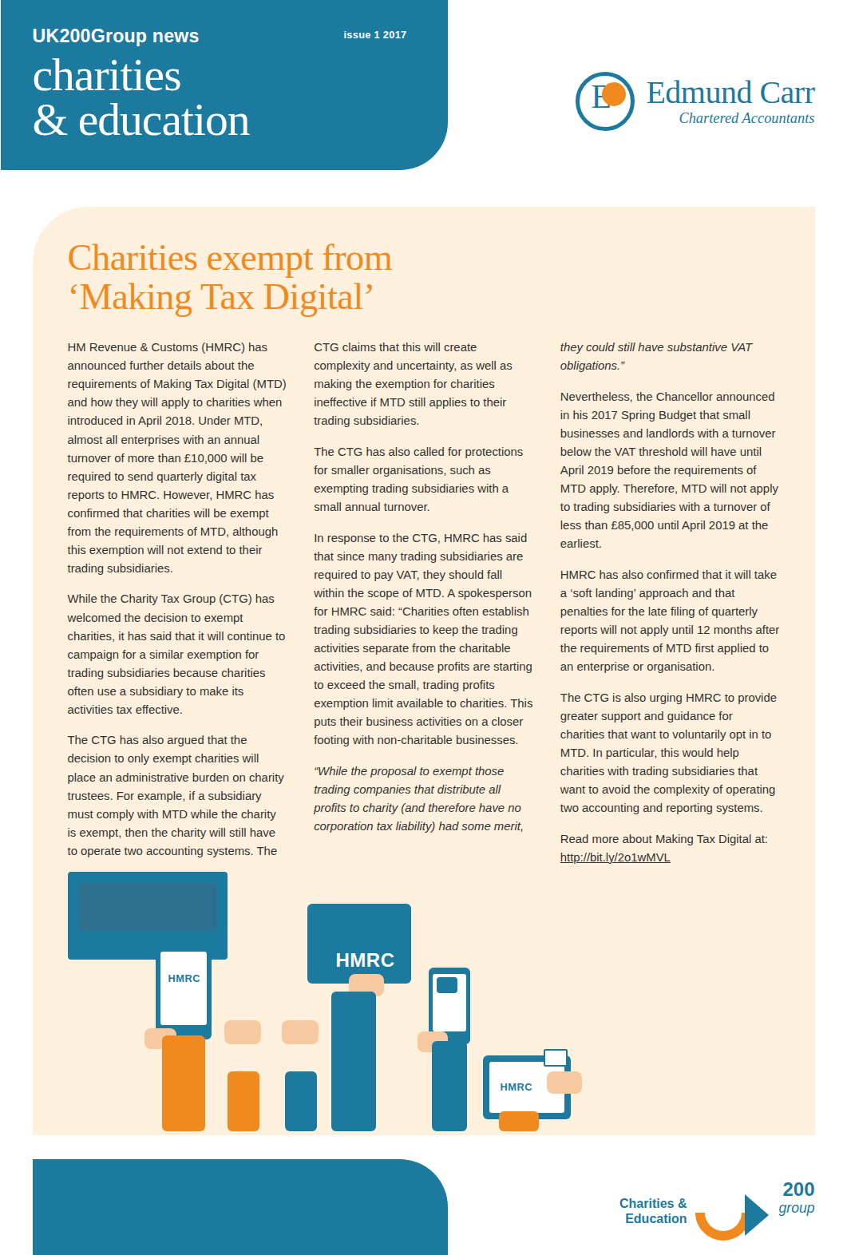UK200Group news
issue 1 2017
charities& education
Edmund Carr Chartered Accountants
Charities exempt from‘Making Tax Digital’
HM Revenue & Customs (HMRC) has announced further details about the requirements of Making Tax Digital (MTD) and how they will apply to charities when introduced in April 2018. Under MTD, almost all enterprises with an annual turnover of more than £10,000 will be required to send quarterly digital tax reports to HMRC. However, HMRC has confirmed that charities will be exempt from the requirements of MTD, although this exemption will not extend to their trading subsidiaries.
While the Charity Tax Group (CTG) has welcomed the decision to exempt charities, it has said that it will continue to campaign for a similar exemption for trading subsidiaries because charities often use a subsidiary to make its activities tax effective.
The CTG has also argued that the decision to only exempt charities will place an administrative burden on charity trustees. For example, if a subsidiary must comply with MTD while the charity is exempt, then the charity will still have to operate two accounting systems. The CTG claims that this will create complexity and uncertainty, as well as making the exemption for charities ineffective if MTD still applies to their trading subsidiaries.
The CTG has also called for protections for smaller organisations, such as exempting trading subsidiaries with a small annual turnover.
In response to the CTG, HMRC has said that since many trading subsidiaries are required to pay VAT, they should fall within the scope of MTD. A spokesperson for HMRC said: “Charities often establish trading subsidiaries to keep the trading activities separate from the charitable activities, and because profits are starting to exceed the small, trading profits exemption limit available to charities. This puts their business activities on a closer footing with non-charitable businesses.
“While the proposal to exempt those trading companies that distribute all profits to charity (and therefore have no corporation tax liability) had some merit, they could still have substantive VAT obligations.”
Nevertheless, the Chancellor announced in his 2017 Spring Budget that small businesses and landlords with a turnover below the VAT threshold will have until April 2019 before the requirements of MTD apply. Therefore, MTD will not apply to trading subsidiaries with a turnover of less than £85,000 until April 2019 at the earliest.
HMRC has also confirmed that it will take a ‘soft landing’ approach and that penalties for the late filing of quarterly reports will not apply until 12 months after the requirements of MTD first applied to an enterprise or organisation.
The CTG is also urging HMRC to provide greater support and guidance for charities that want to voluntarily opt in to MTD. In particular, this would help charities with trading subsidiaries that want to avoid the complexity of operating two accounting and reporting systems.
Read more about Making Tax Digital at: http://bit.ly/2o1wMVL
HMRC
HMRC
HMRC
Charities &
Education
200 group